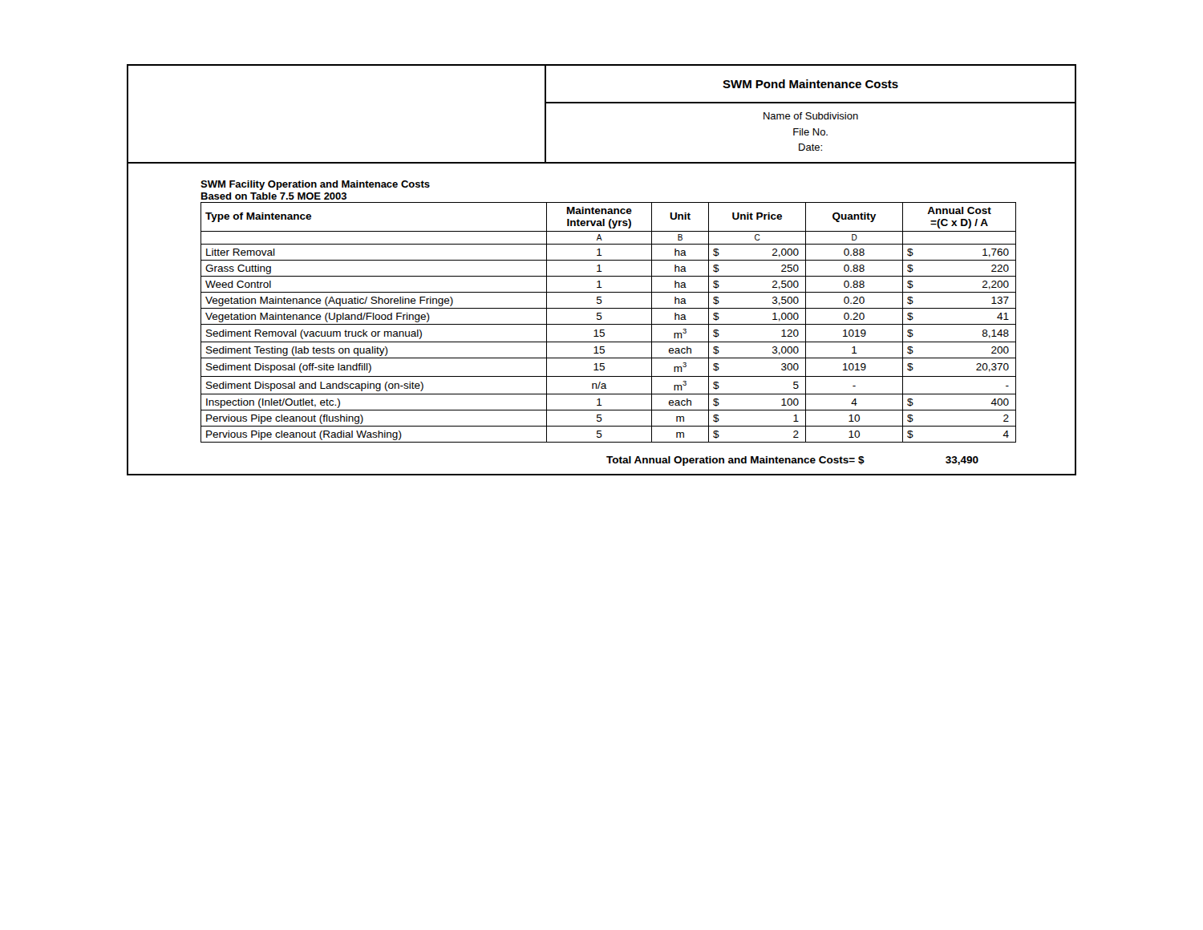SWM Pond Maintenance Costs
Name of Subdivision
File No.
Date:
SWM Facility Operation and Maintenace Costs
Based on Table 7.5 MOE 2003
| | A | B | C | D | |
| Type of Maintenance | Maintenance Interval (yrs) | Unit | Unit Price | Quantity | Annual Cost =(C x D) / A |
| Litter Removal | 1 | ha | $ 2,000 | 0.88 | $ 1,760 |
| Grass Cutting | 1 | ha | $ 250 | 0.88 | $ 220 |
| Weed Control | 1 | ha | $ 2,500 | 0.88 | $ 2,200 |
| Vegetation Maintenance (Aquatic/ Shoreline Fringe) | 5 | ha | $ 3,500 | 0.20 | $ 137 |
| Vegetation Maintenance (Upland/Flood Fringe) | 5 | ha | $ 1,000 | 0.20 | $ 41 |
| Sediment Removal (vacuum truck or manual) | 15 | m 3 | $ 120 | 1019 | $ 8,148 |
| Sediment Testing (lab tests on quality) | 15 | each | $ 3,000 | 1 | $ 200 |
| Sediment Disposal (off-site landfill) | 15 | m 3 | $ 300 | 1019 | $ 20,370 |
| Sediment Disposal and Landscaping (on-site) | n/a | m 3 | $ 5 | - | - |
| Inspection (Inlet/Outlet, etc.) | 1 | each | $ 100 | 4 | $ 400 |
| Pervious Pipe cleanout (flushing) | 5 | m | $ 1 | 10 | $ 2 |
| Pervious Pipe cleanout (Radial Washing) | 5 | m | $ 2 | 10 | $ 4 |
Total Annual Operation and Maintenance Costs= $33,490